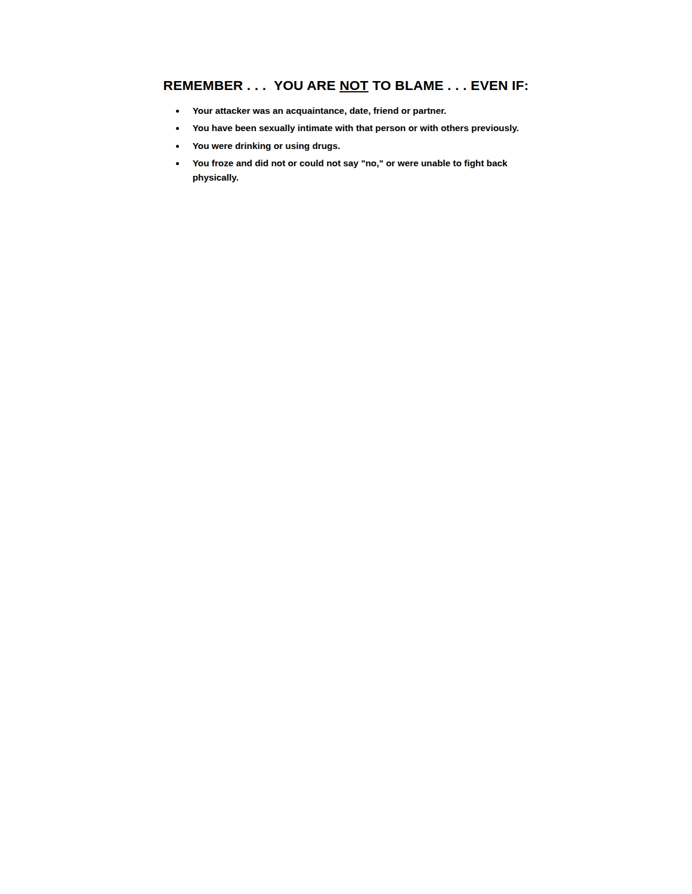REMEMBER . . . YOU ARE NOT TO BLAME . . . EVEN IF:
Your attacker was an acquaintance, date, friend or partner.
You have been sexually intimate with that person or with others previously.
You were drinking or using drugs.
You froze and did not or could not say "no," or were unable to fight back physically.